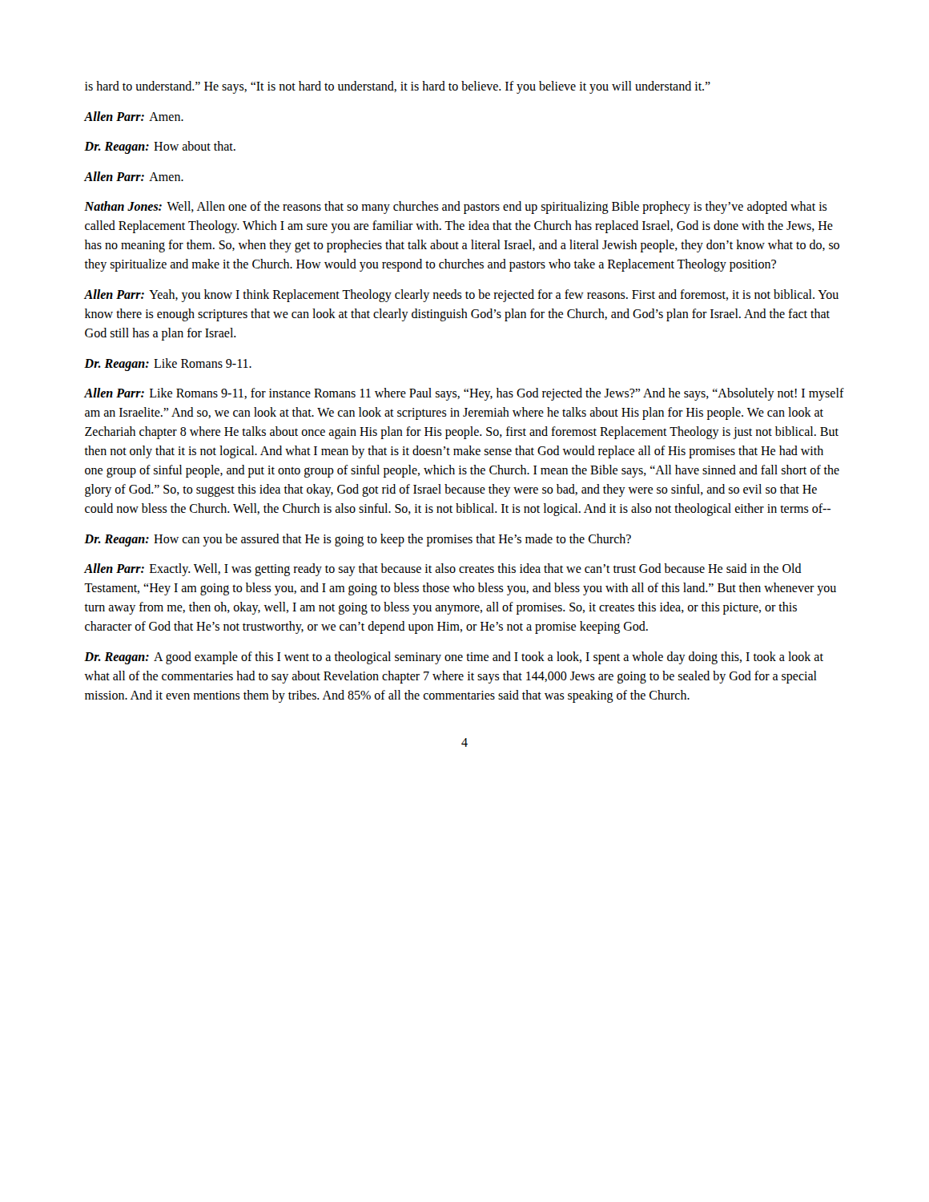is hard to understand.” He says, “It is not hard to understand, it is hard to believe. If you believe it you will understand it.”
Allen Parr: Amen.
Dr. Reagan: How about that.
Allen Parr: Amen.
Nathan Jones: Well, Allen one of the reasons that so many churches and pastors end up spiritualizing Bible prophecy is they’ve adopted what is called Replacement Theology. Which I am sure you are familiar with. The idea that the Church has replaced Israel, God is done with the Jews, He has no meaning for them. So, when they get to prophecies that talk about a literal Israel, and a literal Jewish people, they don’t know what to do, so they spiritualize and make it the Church. How would you respond to churches and pastors who take a Replacement Theology position?
Allen Parr: Yeah, you know I think Replacement Theology clearly needs to be rejected for a few reasons. First and foremost, it is not biblical. You know there is enough scriptures that we can look at that clearly distinguish God’s plan for the Church, and God’s plan for Israel. And the fact that God still has a plan for Israel.
Dr. Reagan: Like Romans 9-11.
Allen Parr: Like Romans 9-11, for instance Romans 11 where Paul says, “Hey, has God rejected the Jews?” And he says, “Absolutely not! I myself am an Israelite.” And so, we can look at that. We can look at scriptures in Jeremiah where he talks about His plan for His people. We can look at Zechariah chapter 8 where He talks about once again His plan for His people. So, first and foremost Replacement Theology is just not biblical. But then not only that it is not logical. And what I mean by that is it doesn’t make sense that God would replace all of His promises that He had with one group of sinful people, and put it onto group of sinful people, which is the Church. I mean the Bible says, “All have sinned and fall short of the glory of God.” So, to suggest this idea that okay, God got rid of Israel because they were so bad, and they were so sinful, and so evil so that He could now bless the Church. Well, the Church is also sinful. So, it is not biblical. It is not logical. And it is also not theological either in terms of--
Dr. Reagan: How can you be assured that He is going to keep the promises that He’s made to the Church?
Allen Parr: Exactly. Well, I was getting ready to say that because it also creates this idea that we can’t trust God because He said in the Old Testament, “Hey I am going to bless you, and I am going to bless those who bless you, and bless you with all of this land.” But then whenever you turn away from me, then oh, okay, well, I am not going to bless you anymore, all of promises. So, it creates this idea, or this picture, or this character of God that He’s not trustworthy, or we can’t depend upon Him, or He’s not a promise keeping God.
Dr. Reagan: A good example of this I went to a theological seminary one time and I took a look, I spent a whole day doing this, I took a look at what all of the commentaries had to say about Revelation chapter 7 where it says that 144,000 Jews are going to be sealed by God for a special mission. And it even mentions them by tribes. And 85% of all the commentaries said that was speaking of the Church.
4